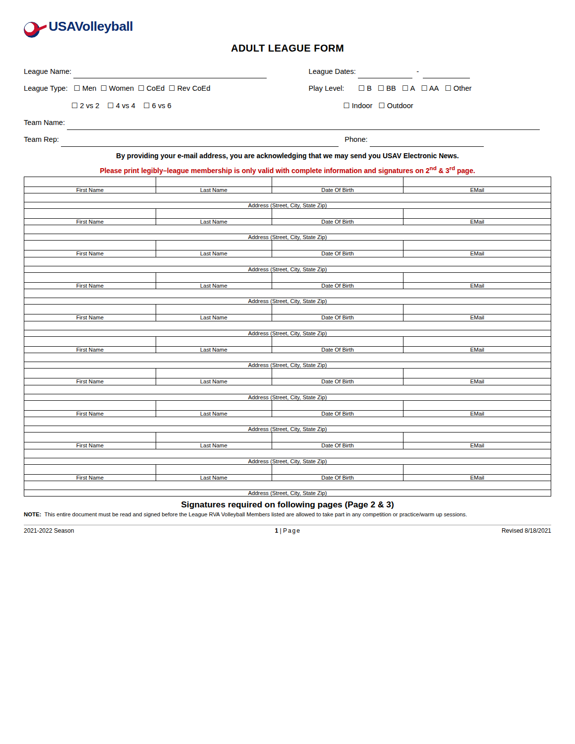USA Volleyball
ADULT LEAGUE FORM
League Name:
League Type: ☐ Men ☐ Women ☐ CoEd ☐ Rev CoEd
☐ 2 vs 2 ☐ 4 vs 4 ☐ 6 vs 6
League Dates: -
Play Level: ☐ B ☐ BB ☐ A ☐ AA ☐ Other
☐ Indoor ☐ Outdoor
Team Name:
Team Rep: Phone:
By providing your e-mail address, you are acknowledging that we may send you USAV Electronic News.
Please print legibly–league membership is only valid with complete information and signatures on 2nd & 3rd page.
| First Name | Last Name | Date Of Birth | EMail |
| Address (Street, City, State Zip) |
| First Name | Last Name | Date Of Birth | EMail |
| Address (Street, City, State Zip) |
| First Name | Last Name | Date Of Birth | EMail |
| Address (Street, City, State Zip) |
| First Name | Last Name | Date Of Birth | EMail |
| Address (Street, City, State Zip) |
| First Name | Last Name | Date Of Birth | EMail |
| Address (Street, City, State Zip) |
| First Name | Last Name | Date Of Birth | EMail |
| Address (Street, City, State Zip) |
| First Name | Last Name | Date Of Birth | EMail |
| Address (Street, City, State Zip) |
| First Name | Last Name | Date Of Birth | EMail |
| Address (Street, City, State Zip) |
| First Name | Last Name | Date Of Birth | EMail |
| Address (Street, City, State Zip) |
| First Name | Last Name | Date Of Birth | EMail |
| Address (Street, City, State Zip) |
Signatures required on following pages (Page 2 & 3)
NOTE: This entire document must be read and signed before the League RVA Volleyball Members listed are allowed to take part in any competition or practice/warm up sessions.
2021-2022 Season
1 | Page
Revised 8/18/2021